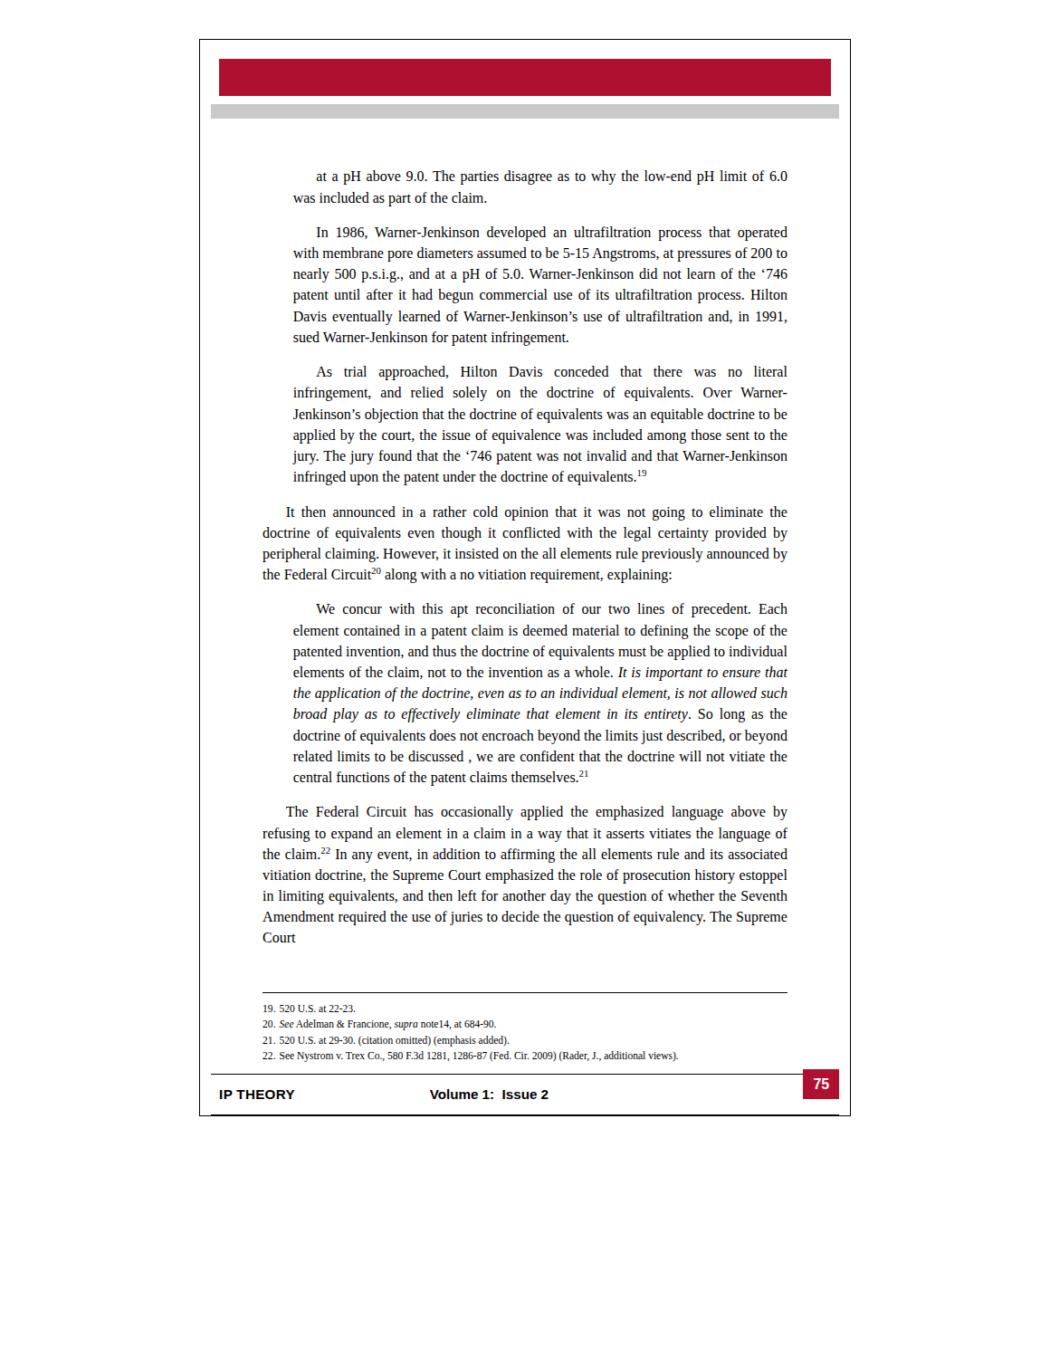at a pH above 9.0. The parties disagree as to why the low-end pH limit of 6.0 was included as part of the claim.
In 1986, Warner-Jenkinson developed an ultrafiltration process that operated with membrane pore diameters assumed to be 5-15 Angstroms, at pressures of 200 to nearly 500 p.s.i.g., and at a pH of 5.0. Warner-Jenkinson did not learn of the ‘746 patent until after it had begun commercial use of its ultrafiltration process. Hilton Davis eventually learned of Warner-Jenkinson’s use of ultrafiltration and, in 1991, sued Warner-Jenkinson for patent infringement.
As trial approached, Hilton Davis conceded that there was no literal infringement, and relied solely on the doctrine of equivalents. Over Warner-Jenkinson’s objection that the doctrine of equivalents was an equitable doctrine to be applied by the court, the issue of equivalence was included among those sent to the jury. The jury found that the ‘746 patent was not invalid and that Warner-Jenkinson infringed upon the patent under the doctrine of equivalents.19
It then announced in a rather cold opinion that it was not going to eliminate the doctrine of equivalents even though it conflicted with the legal certainty provided by peripheral claiming. However, it insisted on the all elements rule previously announced by the Federal Circuit20 along with a no vitiation requirement, explaining:
We concur with this apt reconciliation of our two lines of precedent. Each element contained in a patent claim is deemed material to defining the scope of the patented invention, and thus the doctrine of equivalents must be applied to individual elements of the claim, not to the invention as a whole. It is important to ensure that the application of the doctrine, even as to an individual element, is not allowed such broad play as to effectively eliminate that element in its entirety. So long as the doctrine of equivalents does not encroach beyond the limits just described, or beyond related limits to be discussed , we are confident that the doctrine will not vitiate the central functions of the patent claims themselves.21
The Federal Circuit has occasionally applied the emphasized language above by refusing to expand an element in a claim in a way that it asserts vitiates the language of the claim.22 In any event, in addition to affirming the all elements rule and its associated vitiation doctrine, the Supreme Court emphasized the role of prosecution history estoppel in limiting equivalents, and then left for another day the question of whether the Seventh Amendment required the use of juries to decide the question of equivalency. The Supreme Court
19. 520 U.S. at 22-23.
20. See Adelman & Francione, supra note14, at 684-90.
21. 520 U.S. at 29-30. (citation omitted) (emphasis added).
22. See Nystrom v. Trex Co., 580 F.3d 1281, 1286-87 (Fed. Cir. 2009) (Rader, J., additional views).
IP THEORY Volume 1: Issue 2 75